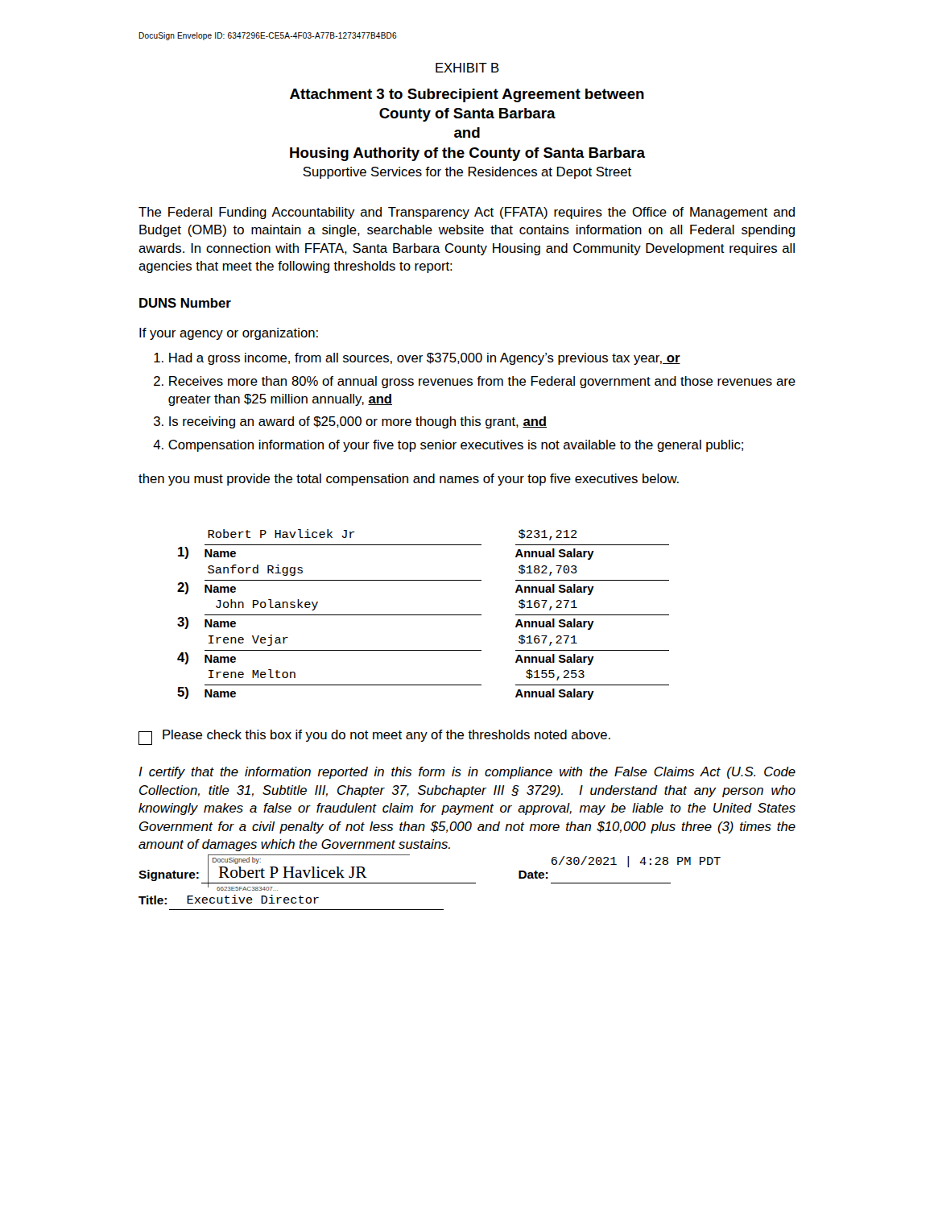DocuSign Envelope ID: 6347296E-CE5A-4F03-A77B-1273477B4BD6
EXHIBIT B
Attachment 3 to Subrecipient Agreement between
County of Santa Barbara
and
Housing Authority of the County of Santa Barbara
Supportive Services for the Residences at Depot Street
The Federal Funding Accountability and Transparency Act (FFATA) requires the Office of Management and Budget (OMB) to maintain a single, searchable website that contains information on all Federal spending awards. In connection with FFATA, Santa Barbara County Housing and Community Development requires all agencies that meet the following thresholds to report:
DUNS Number
If your agency or organization:
Had a gross income, from all sources, over $375,000 in Agency’s previous tax year, or
Receives more than 80% of annual gross revenues from the Federal government and those revenues are greater than $25 million annually, and
Is receiving an award of $25,000 or more though this grant, and
Compensation information of your five top senior executives is not available to the general public;
then you must provide the total compensation and names of your top five executives below.
| 1) | Robert P Havlicek Jr Name | $231,212 Annual Salary |
| 2) | Sanford Riggs Name | $182,703 Annual Salary |
| 3) | John Polanskey Name | $167,271 Annual Salary |
| 4) | Irene Vejar Name | $167,271 Annual Salary |
| 5) | Irene Melton Name | $155,253 Annual Salary |
Please check this box if you do not meet any of the thresholds noted above.
I certify that the information reported in this form is in compliance with the False Claims Act (U.S. Code Collection, title 31, Subtitle III, Chapter 37, Subchapter III § 3729). I understand that any person who knowingly makes a false or fraudulent claim for payment or approval, may be liable to the United States Government for a civil penalty of not less than $5,000 and not more than $10,000 plus three (3) times the amount of damages which the Government sustains.
DocuSigned by:
Signature: Robert P Havlicek JR 6623E5FAC383407... Date: 6/30/2021 | 4:28 PM PDT
Title: Executive Director